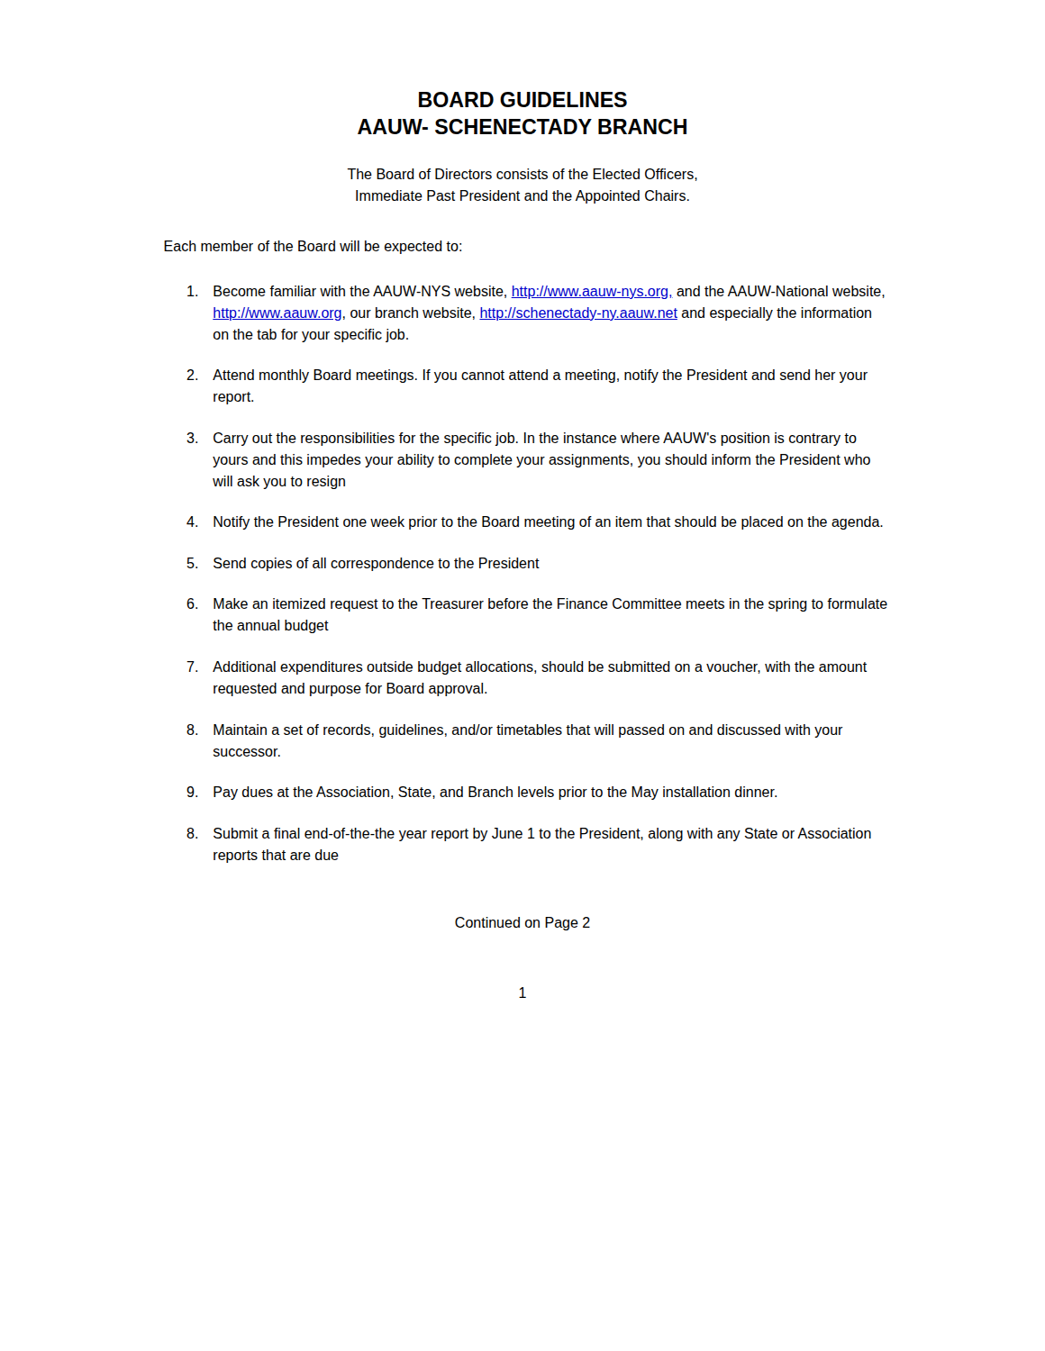BOARD GUIDELINES
AAUW- SCHENECTADY BRANCH
The Board of Directors consists of the Elected Officers,
Immediate Past President and the Appointed Chairs.
Each member of the Board will be expected to:
Become familiar with the AAUW-NYS website, http://www.aauw-nys.org, and the AAUW-National website, http://www.aauw.org, our branch website, http://schenectady-ny.aauw.net and especially the information on the tab for your specific job.
Attend monthly Board meetings. If you cannot attend a meeting, notify the President and send her your report.
Carry out the responsibilities for the specific job. In the instance where AAUW's position is contrary to yours and this impedes your ability to complete your assignments, you should inform the President who will ask you to resign
Notify the President one week prior to the Board meeting of an item that should be placed on the agenda.
Send copies of all correspondence to the President
Make an itemized request to the Treasurer before the Finance Committee meets in the spring to formulate the annual budget
Additional expenditures outside budget allocations, should be submitted on a voucher, with the amount requested and purpose for Board approval.
Maintain a set of records, guidelines, and/or timetables that will passed on and discussed with your successor.
Pay dues at the Association, State, and Branch levels prior to the May installation dinner.
Submit a final end-of-the-the year report by June 1 to the President, along with any State or Association reports that are due
Continued on Page 2
1